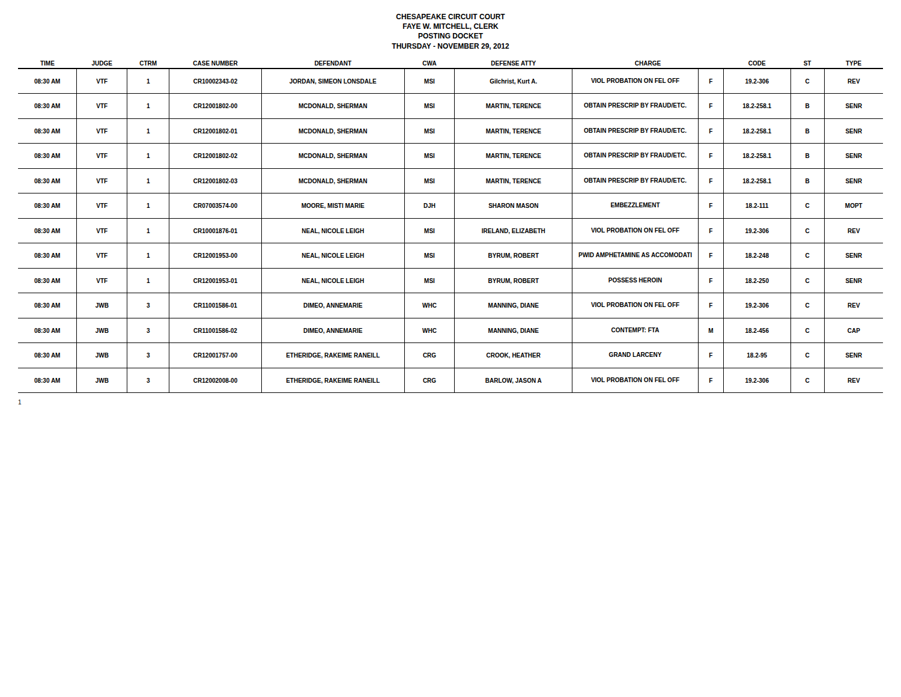CHESAPEAKE CIRCUIT COURT
FAYE W. MITCHELL, CLERK
POSTING DOCKET
THURSDAY - NOVEMBER 29, 2012
| TIME | JUDGE | CTRM | CASE NUMBER | DEFENDANT | CWA | DEFENSE ATTY | CHARGE | CODE | ST | TYPE |
| --- | --- | --- | --- | --- | --- | --- | --- | --- | --- | --- |
| 08:30 AM | VTF | 1 | CR10002343-02 | JORDAN, SIMEON LONSDALE | MSI | Gilchrist, Kurt A. | VIOL PROBATION ON FEL OFF | F | 19.2-306 | C | REV |
| 08:30 AM | VTF | 1 | CR12001802-00 | MCDONALD, SHERMAN | MSI | MARTIN, TERENCE | OBTAIN PRESCRIP BY FRAUD/ETC. | F | 18.2-258.1 | B | SENR |
| 08:30 AM | VTF | 1 | CR12001802-01 | MCDONALD, SHERMAN | MSI | MARTIN, TERENCE | OBTAIN PRESCRIP BY FRAUD/ETC. | F | 18.2-258.1 | B | SENR |
| 08:30 AM | VTF | 1 | CR12001802-02 | MCDONALD, SHERMAN | MSI | MARTIN, TERENCE | OBTAIN PRESCRIP BY FRAUD/ETC. | F | 18.2-258.1 | B | SENR |
| 08:30 AM | VTF | 1 | CR12001802-03 | MCDONALD, SHERMAN | MSI | MARTIN, TERENCE | OBTAIN PRESCRIP BY FRAUD/ETC. | F | 18.2-258.1 | B | SENR |
| 08:30 AM | VTF | 1 | CR07003574-00 | MOORE, MISTI MARIE | DJH | SHARON MASON | EMBEZZLEMENT | F | 18.2-111 | C | MOPT |
| 08:30 AM | VTF | 1 | CR10001876-01 | NEAL, NICOLE LEIGH | MSI | IRELAND, ELIZABETH | VIOL PROBATION ON FEL OFF | F | 19.2-306 | C | REV |
| 08:30 AM | VTF | 1 | CR12001953-00 | NEAL, NICOLE LEIGH | MSI | BYRUM, ROBERT | PWID AMPHETAMINE AS ACCOMODATI | F | 18.2-248 | C | SENR |
| 08:30 AM | VTF | 1 | CR12001953-01 | NEAL, NICOLE LEIGH | MSI | BYRUM, ROBERT | POSSESS HEROIN | F | 18.2-250 | C | SENR |
| 08:30 AM | JWB | 3 | CR11001586-01 | DIMEO, ANNEMARIE | WHC | MANNING, DIANE | VIOL PROBATION ON FEL OFF | F | 19.2-306 | C | REV |
| 08:30 AM | JWB | 3 | CR11001586-02 | DIMEO, ANNEMARIE | WHC | MANNING, DIANE | CONTEMPT: FTA | M | 18.2-456 | C | CAP |
| 08:30 AM | JWB | 3 | CR12001757-00 | ETHERIDGE, RAKEIME RANEILL | CRG | CROOK, HEATHER | GRAND LARCENY | F | 18.2-95 | C | SENR |
| 08:30 AM | JWB | 3 | CR12002008-00 | ETHERIDGE, RAKEIME RANEILL | CRG | BARLOW, JASON A | VIOL PROBATION ON FEL OFF | F | 19.2-306 | C | REV |
1